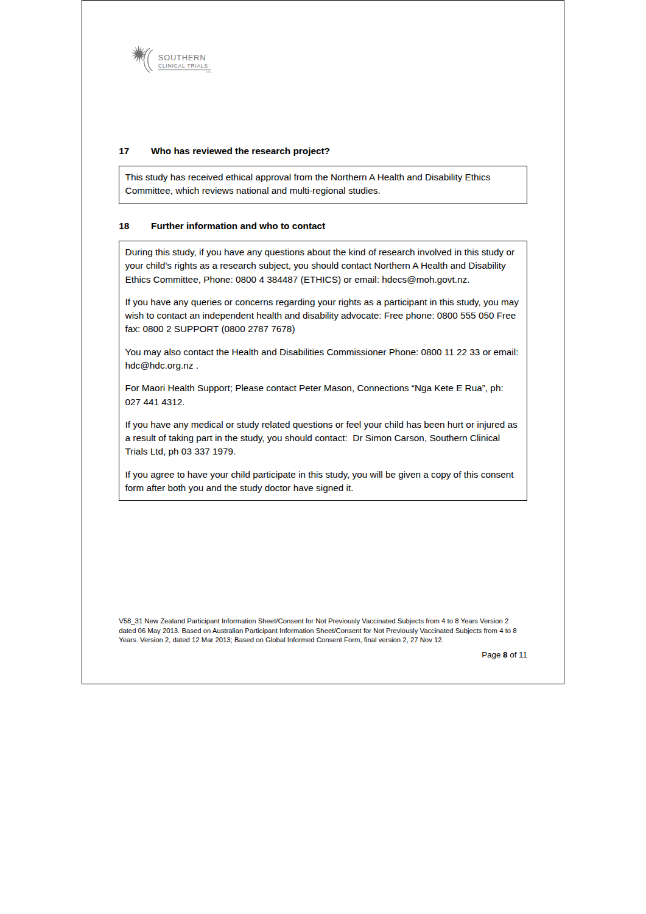SOUTHERN CLINICAL TRIALS LTD.
17 Who has reviewed the research project?
This study has received ethical approval from the Northern A Health and Disability Ethics Committee, which reviews national and multi-regional studies.
18 Further information and who to contact
During this study, if you have any questions about the kind of research involved in this study or your child’s rights as a research subject, you should contact Northern A Health and Disability Ethics Committee, Phone: 0800 4 384487 (ETHICS) or email: hdecs@moh.govt.nz.
If you have any queries or concerns regarding your rights as a participant in this study, you may wish to contact an independent health and disability advocate: Free phone: 0800 555 050 Free fax: 0800 2 SUPPORT (0800 2787 7678)
You may also contact the Health and Disabilities Commissioner Phone: 0800 11 22 33 or email: hdc@hdc.org.nz .
For Maori Health Support; Please contact Peter Mason, Connections “Nga Kete E Rua”, ph: 027 441 4312.
If you have any medical or study related questions or feel your child has been hurt or injured as a result of taking part in the study, you should contact: Dr Simon Carson, Southern Clinical Trials Ltd, ph 03 337 1979.
If you agree to have your child participate in this study, you will be given a copy of this consent form after both you and the study doctor have signed it.
V58_31 New Zealand Participant Information Sheet/Consent for Not Previously Vaccinated Subjects from 4 to 8 Years Version 2 dated 06 May 2013. Based on Australian Participant Information Sheet/Consent for Not Previously Vaccinated Subjects from 4 to 8 Years. Version 2, dated 12 Mar 2013; Based on Global Informed Consent Form, final version 2, 27 Nov 12.
Page 8 of 11